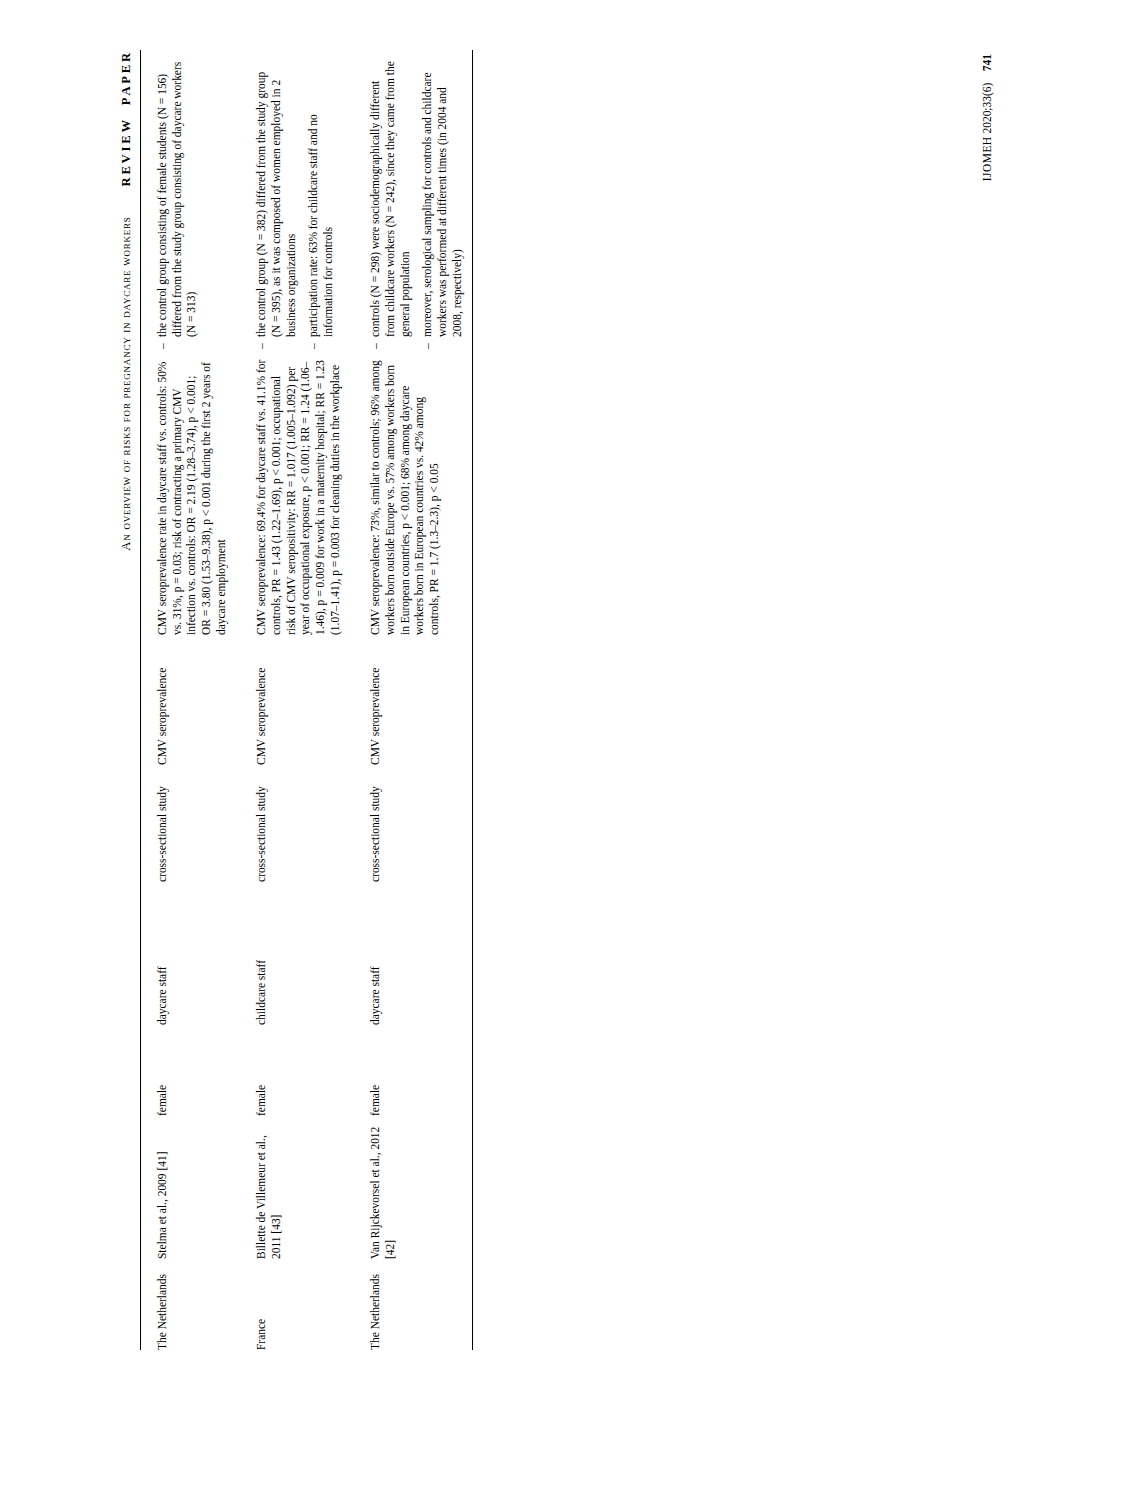An overview of risks for pregnancy in daycare workers REVIEW PAPER
| The Nether­lands | Stelma et al., 2009 [41] | female | daycare staff | cross-sectional study | CMV sero­prevalence | CMV seroprevalence rate in daycare staff vs. controls: 50% vs. 31%, p = 0.03; risk of contracting a primary CMV infection vs. controls: OR = 2.19 (1.28–3.74), p < 0.001; OR = 3.80 (1.53–9.38), p < 0.001 during the first 2 years of daycare employment | the control group consisting of female students (N = 156) differed from the study group consisting of daycare workers (N = 313) |
| France | Billette de Villemeur et al., 2011 [43] | female | childcare staff | cross-sectional study | CMV sero­prevalence | CMV seroprevalence: 69.4% for daycare staff vs. 41.1% for controls, PR = 1.43 (1.22–1.69), p < 0.001; occupational risk of CMV seropositivity: RR = 1.017 (1.005–1.092) per year of occupational exposure, p < 0.001; RR = 1.24 (1.06–1.46), p = 0.009 for work in a maternity hospital; RR = 1.23 (1.07–1.41), p = 0.003 for cleaning duties in the workplace | the control group (N = 382) differed from the study group (N = 395), as it was composed of women employed in 2 business organizations participation rate: 63% for childcare staff and no information for controls |
| The Nether­lands | Van Rijckevorsel et al., 2012 [42] | female | daycare staff | cross-sectional study | CMV sero­prevalence | CMV seroprevalence: 73%, similar to controls; 96% among workers born outside Europe vs. 57% among workers born in European countries, p < 0.001; 68% among daycare workers born in European countries vs. 42% among controls, PR = 1.7 (1.3–2.3), p < 0.05 | controls (N = 298) were sociodemographically different from childcare workers (N = 242), since they came from the general population moreover, serological sampling for controls and childcare workers was performed at different times (in 2004 and 2008, respectively) |
IJOMEH 2020;33(6) 741